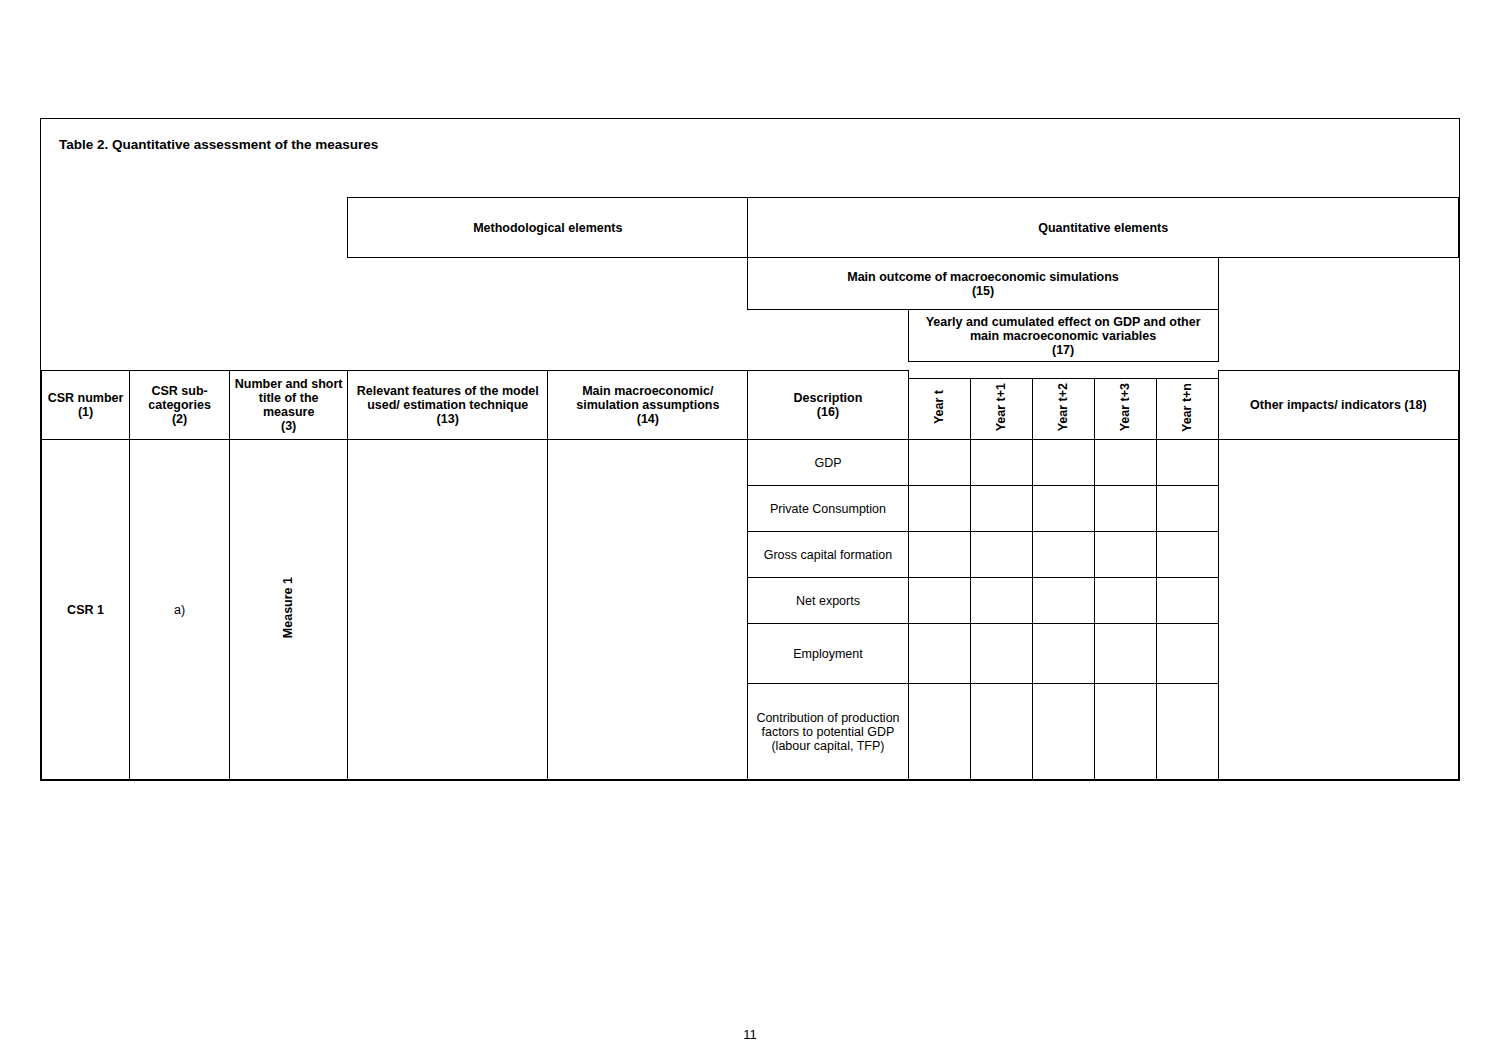Table 2. Quantitative assessment of the measures
| | | | Methodological elements | Quantitative elements |
| | | Main outcome of macroeconomic simulations (15) | |
| | Yearly and cumulated effect on GDP and other main macroeconomic variables (17) |
| CSR number (1) | CSR sub-categories (2) | Number and short title of the measure (3) | Relevant features of the model used/ estimation technique (13) | Main macroeconomic/ simulation assumptions (14) | Description (16) | | Other impacts/ indicators (18) |
| Year t | Year t+1 | Year t+2 | Year t+3 | Year t+n |
| CSR 1 | a) | Measure 1 | | | GDP | | | | | | |
| Private Consumption | | | | | |
| Gross capital formation | | | | | |
| Net exports | | | | | |
| Employment | | | | | |
| Contribution of production factors to potential GDP (labour capital, TFP) | | | | | |
11